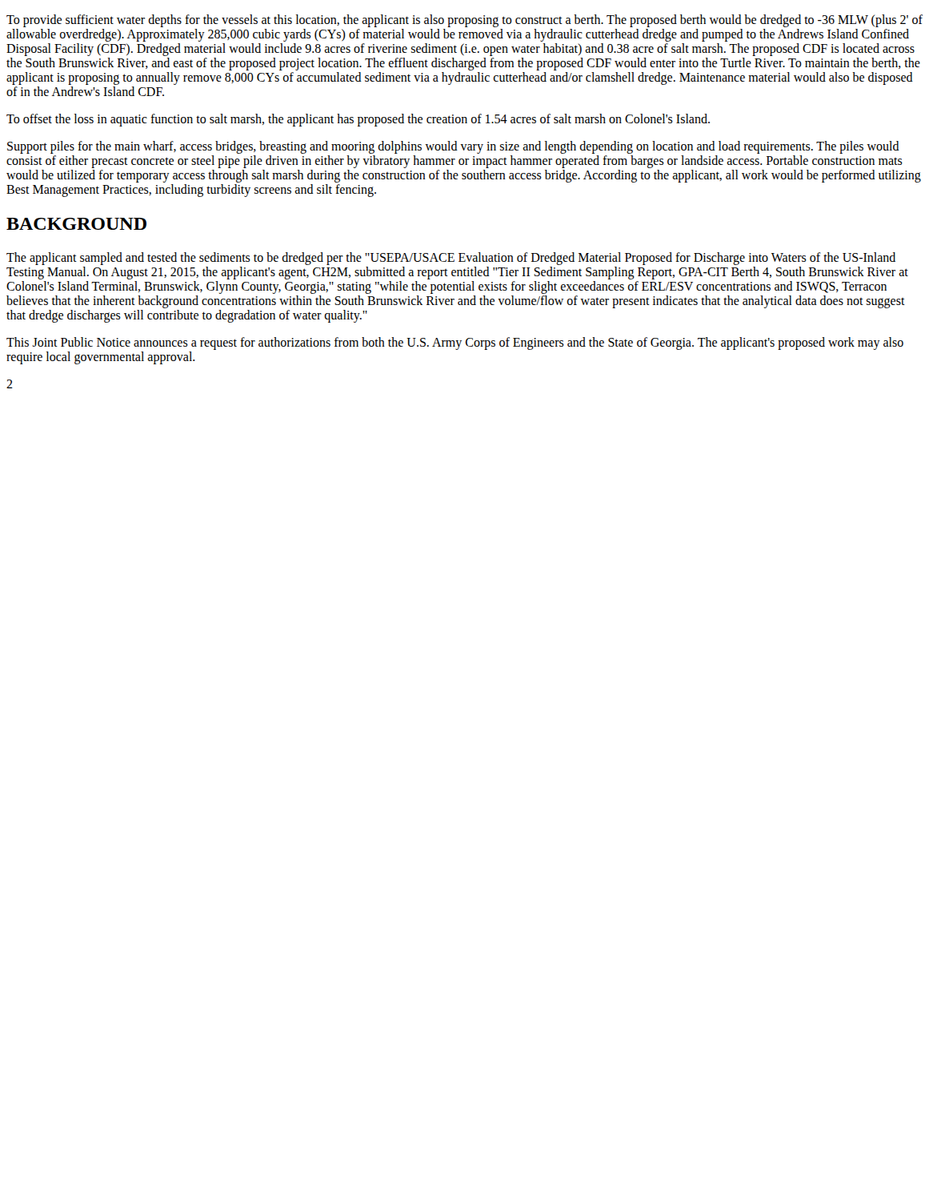To provide sufficient water depths for the vessels at this location, the applicant is also proposing to construct a berth. The proposed berth would be dredged to -36 MLW (plus 2' of allowable overdredge). Approximately 285,000 cubic yards (CYs) of material would be removed via a hydraulic cutterhead dredge and pumped to the Andrews Island Confined Disposal Facility (CDF). Dredged material would include 9.8 acres of riverine sediment (i.e. open water habitat) and 0.38 acre of salt marsh. The proposed CDF is located across the South Brunswick River, and east of the proposed project location. The effluent discharged from the proposed CDF would enter into the Turtle River. To maintain the berth, the applicant is proposing to annually remove 8,000 CYs of accumulated sediment via a hydraulic cutterhead and/or clamshell dredge. Maintenance material would also be disposed of in the Andrew's Island CDF.
To offset the loss in aquatic function to salt marsh, the applicant has proposed the creation of 1.54 acres of salt marsh on Colonel's Island.
Support piles for the main wharf, access bridges, breasting and mooring dolphins would vary in size and length depending on location and load requirements. The piles would consist of either precast concrete or steel pipe pile driven in either by vibratory hammer or impact hammer operated from barges or landside access. Portable construction mats would be utilized for temporary access through salt marsh during the construction of the southern access bridge. According to the applicant, all work would be performed utilizing Best Management Practices, including turbidity screens and silt fencing.
BACKGROUND
The applicant sampled and tested the sediments to be dredged per the "USEPA/USACE Evaluation of Dredged Material Proposed for Discharge into Waters of the US-Inland Testing Manual. On August 21, 2015, the applicant's agent, CH2M, submitted a report entitled "Tier II Sediment Sampling Report, GPA-CIT Berth 4, South Brunswick River at Colonel's Island Terminal, Brunswick, Glynn County, Georgia," stating "while the potential exists for slight exceedances of ERL/ESV concentrations and ISWQS, Terracon believes that the inherent background concentrations within the South Brunswick River and the volume/flow of water present indicates that the analytical data does not suggest that dredge discharges will contribute to degradation of water quality."
This Joint Public Notice announces a request for authorizations from both the U.S. Army Corps of Engineers and the State of Georgia. The applicant's proposed work may also require local governmental approval.
2